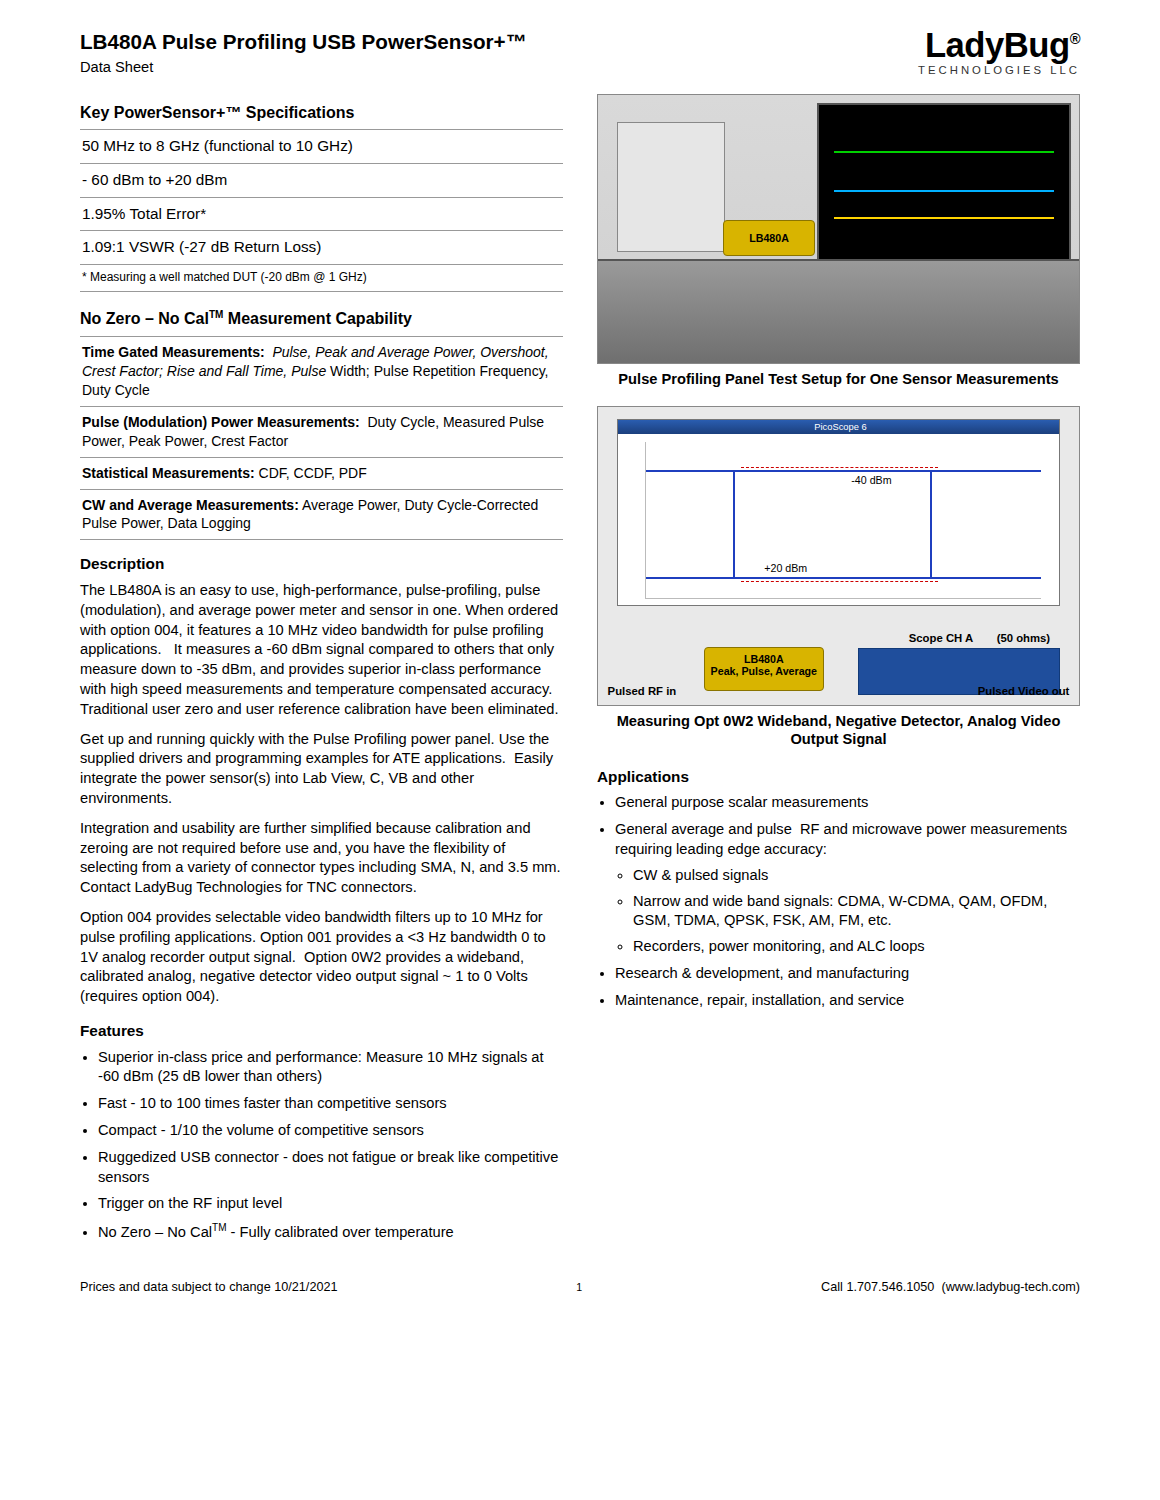LB480A Pulse Profiling USB PowerSensor+™
Data Sheet
Lady Bug®
TECHNOLOGIES LLC
Key PowerSensor+™ Specifications
50 MHz to 8 GHz (functional to 10 GHz)
- 60 dBm to +20 dBm
1.95% Total Error*
1.09:1 VSWR (-27 dB Return Loss)
* Measuring a well matched DUT (-20 dBm @ 1 GHz)
No Zero – No CalTM Measurement Capability
Time Gated Measurements: Pulse, Peak and Average Power, Overshoot, Crest Factor; Rise and Fall Time, Pulse Width; Pulse Repetition Frequency, Duty Cycle
Pulse (Modulation) Power Measurements: Duty Cycle, Measured Pulse Power, Peak Power, Crest Factor
Statistical Measurements: CDF, CCDF, PDF
CW and Average Measurements: Average Power, Duty Cycle-Corrected Pulse Power, Data Logging
Description
The LB480A is an easy to use, high-performance, pulse-profiling, pulse (modulation), and average power meter and sensor in one. When ordered with option 004, it features a 10 MHz video bandwidth for pulse profiling applications. It measures a -60 dBm signal compared to others that only measure down to -35 dBm, and provides superior in-class performance with high speed measurements and temperature compensated accuracy. Traditional user zero and user reference calibration have been eliminated.
Get up and running quickly with the Pulse Profiling power panel. Use the supplied drivers and programming examples for ATE applications. Easily integrate the power sensor(s) into Lab View, C, VB and other environments.
Integration and usability are further simplified because calibration and zeroing are not required before use and, you have the flexibility of selecting from a variety of connector types including SMA, N, and 3.5 mm. Contact LadyBug Technologies for TNC connectors.
Option 004 provides selectable video bandwidth filters up to 10 MHz for pulse profiling applications. Option 001 provides a <3 Hz bandwidth 0 to 1V analog recorder output signal. Option 0W2 provides a wideband, calibrated analog, negative detector video output signal ~ 1 to 0 Volts (requires option 004).
Features
Superior in-class price and performance: Measure 10 MHz signals at -60 dBm (25 dB lower than others)
Fast - 10 to 100 times faster than competitive sensors
Compact - 1/10 the volume of competitive sensors
Ruggedized USB connector - does not fatigue or break like competitive sensors
Trigger on the RF input level
No Zero – No CalTM - Fully calibrated over temperature
LB480A
Pulse Profiling Panel Test Setup for One Sensor Measurements
PicoScope 6
-40 dBm
+20 dBm
Scope CH A
(50 ohms)
LB480A
Peak, Pulse, Average
Pulsed RF in
Pulsed Video out
Measuring Opt 0W2 Wideband, Negative Detector, Analog Video Output Signal
Applications
General purpose scalar measurements
General average and pulse RF and microwave power measurements requiring leading edge accuracy:
CW & pulsed signals
Narrow and wide band signals: CDMA, W-CDMA, QAM, OFDM, GSM, TDMA, QPSK, FSK, AM, FM, etc.
Recorders, power monitoring, and ALC loops
Research & development, and manufacturing
Maintenance, repair, installation, and service
Prices and data subject to change 10/21/2021
1
Call 1.707.546.1050 (www.ladybug-tech.com)